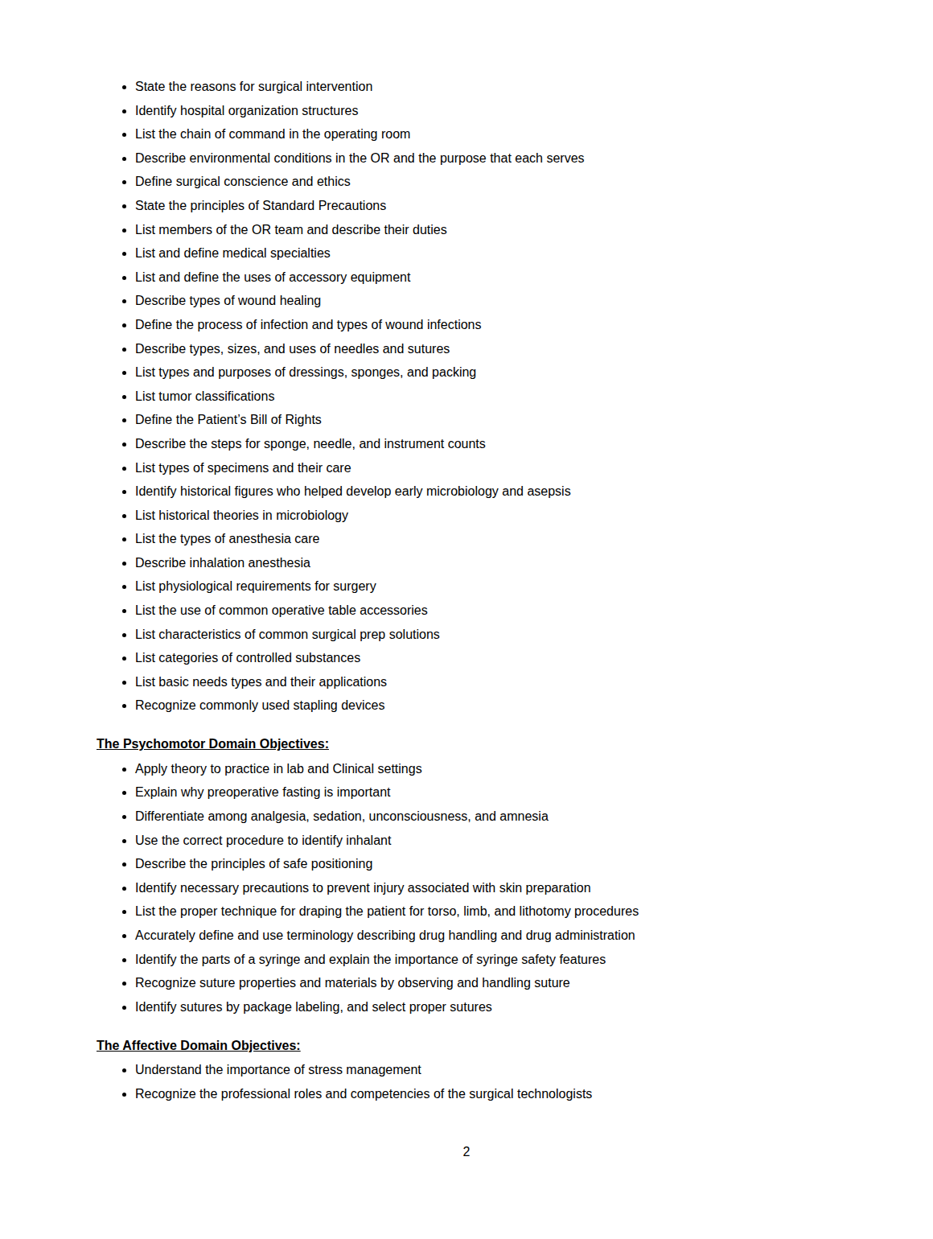State the reasons for surgical intervention
Identify hospital organization structures
List the chain of command in the operating room
Describe environmental conditions in the OR and the purpose that each serves
Define surgical conscience and ethics
State the principles of Standard Precautions
List members of the OR team and describe their duties
List and define medical specialties
List and define the uses of accessory equipment
Describe types of wound healing
Define the process of infection and types of wound infections
Describe types, sizes, and uses of needles and sutures
List types and purposes of dressings, sponges, and packing
List tumor classifications
Define the Patient’s Bill of Rights
Describe the steps for sponge, needle, and instrument counts
List types of specimens and their care
Identify historical figures who helped develop early microbiology and asepsis
List historical theories in microbiology
List the types of anesthesia care
Describe inhalation anesthesia
List physiological requirements for surgery
List the use of common operative table accessories
List characteristics of common surgical prep solutions
List categories of controlled substances
List basic needs types and their applications
Recognize commonly used stapling devices
The Psychomotor Domain Objectives:
Apply theory to practice in lab and Clinical settings
Explain why preoperative fasting is important
Differentiate among analgesia, sedation, unconsciousness, and amnesia
Use the correct procedure to identify inhalant
Describe the principles of safe positioning
Identify necessary precautions to prevent injury associated with skin preparation
List the proper technique for draping the patient for torso, limb, and lithotomy procedures
Accurately define and use terminology describing drug handling and drug administration
Identify the parts of a syringe and explain the importance of syringe safety features
Recognize suture properties and materials by observing and handling suture
Identify sutures by package labeling, and select proper sutures
The Affective Domain Objectives:
Understand the importance of stress management
Recognize the professional roles and competencies of the surgical technologists
2